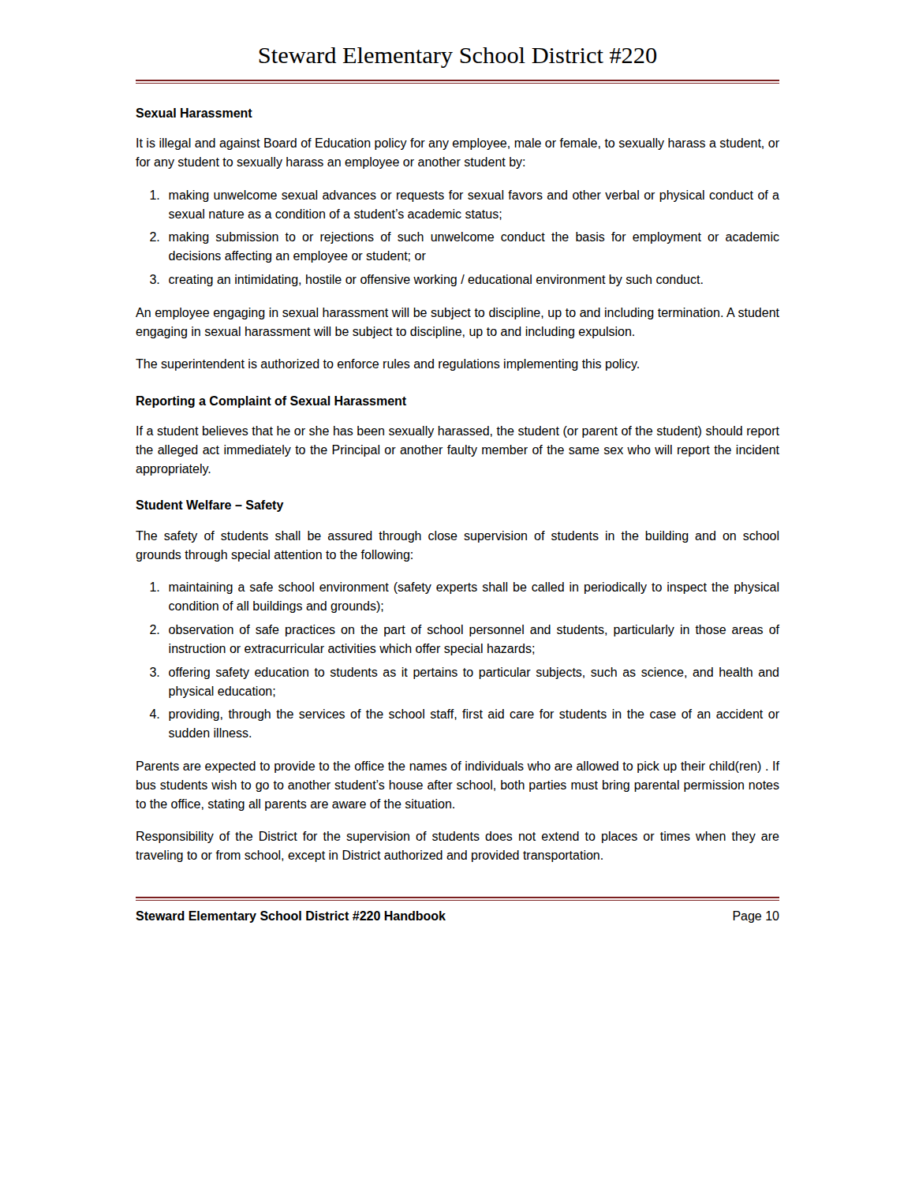Steward Elementary School District #220
Sexual Harassment
It is illegal and against Board of Education policy for any employee, male or female, to sexually harass a student, or for any student to sexually harass an employee or another student by:
making unwelcome sexual advances or requests for sexual favors and other verbal or physical conduct of a sexual nature as a condition of a student’s academic status;
making submission to or rejections of such unwelcome conduct the basis for employment or academic decisions affecting an employee or student; or
creating an intimidating, hostile or offensive working / educational environment by such conduct.
An employee engaging in sexual harassment will be subject to discipline, up to and including termination. A student engaging in sexual harassment will be subject to discipline, up to and including expulsion.
The superintendent is authorized to enforce rules and regulations implementing this policy.
Reporting a Complaint of Sexual Harassment
If a student believes that he or she has been sexually harassed, the student (or parent of the student) should report the alleged act immediately to the Principal or another faulty member of the same sex who will report the incident appropriately.
Student Welfare – Safety
The safety of students shall be assured through close supervision of students in the building and on school grounds through special attention to the following:
maintaining a safe school environment (safety experts shall be called in periodically to inspect the physical condition of all buildings and grounds);
observation of safe practices on the part of school personnel and students, particularly in those areas of instruction or extracurricular activities which offer special hazards;
offering safety education to students as it pertains to particular subjects, such as science, and health and physical education;
providing, through the services of the school staff, first aid care for students in the case of an accident or sudden illness.
Parents are expected to provide to the office the names of individuals who are allowed to pick up their child(ren) . If bus students wish to go to another student’s house after school, both parties must bring parental permission notes to the office, stating all parents are aware of the situation.
Responsibility of the District for the supervision of students does not extend to places or times when they are traveling to or from school, except in District authorized and provided transportation.
Steward Elementary School District #220 Handbook Page 10